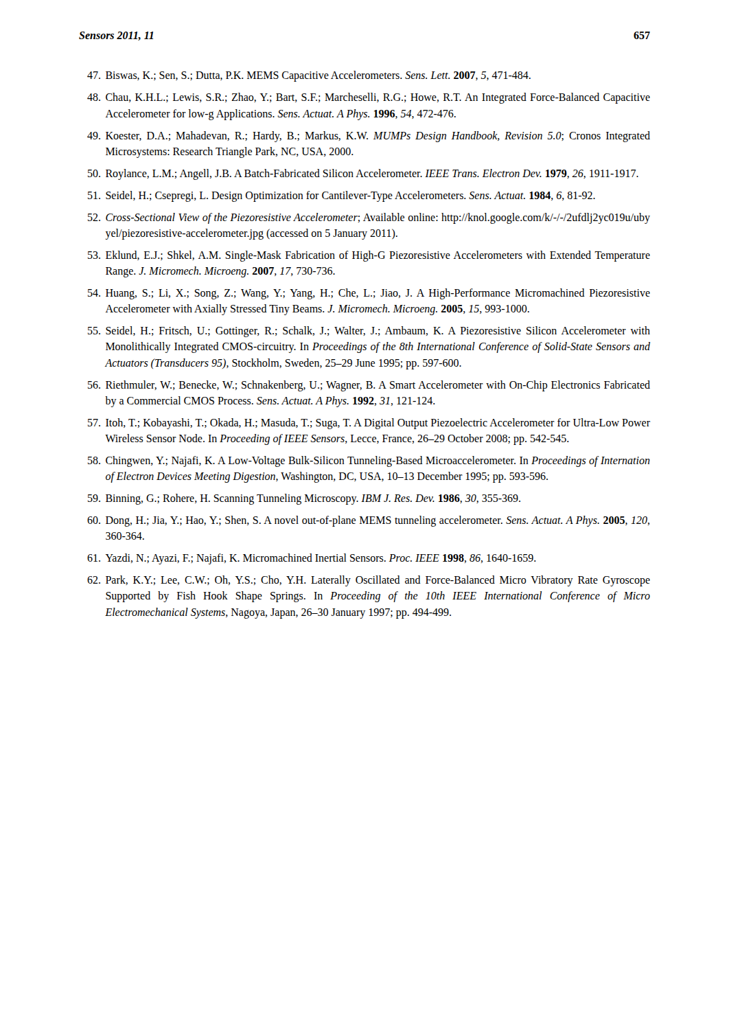Sensors 2011, 11 657
Biswas, K.; Sen, S.; Dutta, P.K. MEMS Capacitive Accelerometers. Sens. Lett. 2007, 5, 471-484.
Chau, K.H.L.; Lewis, S.R.; Zhao, Y.; Bart, S.F.; Marcheselli, R.G.; Howe, R.T. An Integrated Force-Balanced Capacitive Accelerometer for low-g Applications. Sens. Actuat. A Phys. 1996, 54, 472-476.
Koester, D.A.; Mahadevan, R.; Hardy, B.; Markus, K.W. MUMPs Design Handbook, Revision 5.0; Cronos Integrated Microsystems: Research Triangle Park, NC, USA, 2000.
Roylance, L.M.; Angell, J.B. A Batch-Fabricated Silicon Accelerometer. IEEE Trans. Electron Dev. 1979, 26, 1911-1917.
Seidel, H.; Csepregi, L. Design Optimization for Cantilever-Type Accelerometers. Sens. Actuat. 1984, 6, 81-92.
Cross-Sectional View of the Piezoresistive Accelerometer; Available online: http://knol.google.com/k/-/-/2ufdlj2yc019u/ubyyel/piezoresistive-accelerometer.jpg (accessed on 5 January 2011).
Eklund, E.J.; Shkel, A.M. Single-Mask Fabrication of High-G Piezoresistive Accelerometers with Extended Temperature Range. J. Micromech. Microeng. 2007, 17, 730-736.
Huang, S.; Li, X.; Song, Z.; Wang, Y.; Yang, H.; Che, L.; Jiao, J. A High-Performance Micromachined Piezoresistive Accelerometer with Axially Stressed Tiny Beams. J. Micromech. Microeng. 2005, 15, 993-1000.
Seidel, H.; Fritsch, U.; Gottinger, R.; Schalk, J.; Walter, J.; Ambaum, K. A Piezoresistive Silicon Accelerometer with Monolithically Integrated CMOS-circuitry. In Proceedings of the 8th International Conference of Solid-State Sensors and Actuators (Transducers 95), Stockholm, Sweden, 25–29 June 1995; pp. 597-600.
Riethmuler, W.; Benecke, W.; Schnakenberg, U.; Wagner, B. A Smart Accelerometer with On-Chip Electronics Fabricated by a Commercial CMOS Process. Sens. Actuat. A Phys. 1992, 31, 121-124.
Itoh, T.; Kobayashi, T.; Okada, H.; Masuda, T.; Suga, T. A Digital Output Piezoelectric Accelerometer for Ultra-Low Power Wireless Sensor Node. In Proceeding of IEEE Sensors, Lecce, France, 26–29 October 2008; pp. 542-545.
Chingwen, Y.; Najafi, K. A Low-Voltage Bulk-Silicon Tunneling-Based Microaccelerometer. In Proceedings of Internation of Electron Devices Meeting Digestion, Washington, DC, USA, 10–13 December 1995; pp. 593-596.
Binning, G.; Rohere, H. Scanning Tunneling Microscopy. IBM J. Res. Dev. 1986, 30, 355-369.
Dong, H.; Jia, Y.; Hao, Y.; Shen, S. A novel out-of-plane MEMS tunneling accelerometer. Sens. Actuat. A Phys. 2005, 120, 360-364.
Yazdi, N.; Ayazi, F.; Najafi, K. Micromachined Inertial Sensors. Proc. IEEE 1998, 86, 1640-1659.
Park, K.Y.; Lee, C.W.; Oh, Y.S.; Cho, Y.H. Laterally Oscillated and Force-Balanced Micro Vibratory Rate Gyroscope Supported by Fish Hook Shape Springs. In Proceeding of the 10th IEEE International Conference of Micro Electromechanical Systems, Nagoya, Japan, 26–30 January 1997; pp. 494-499.